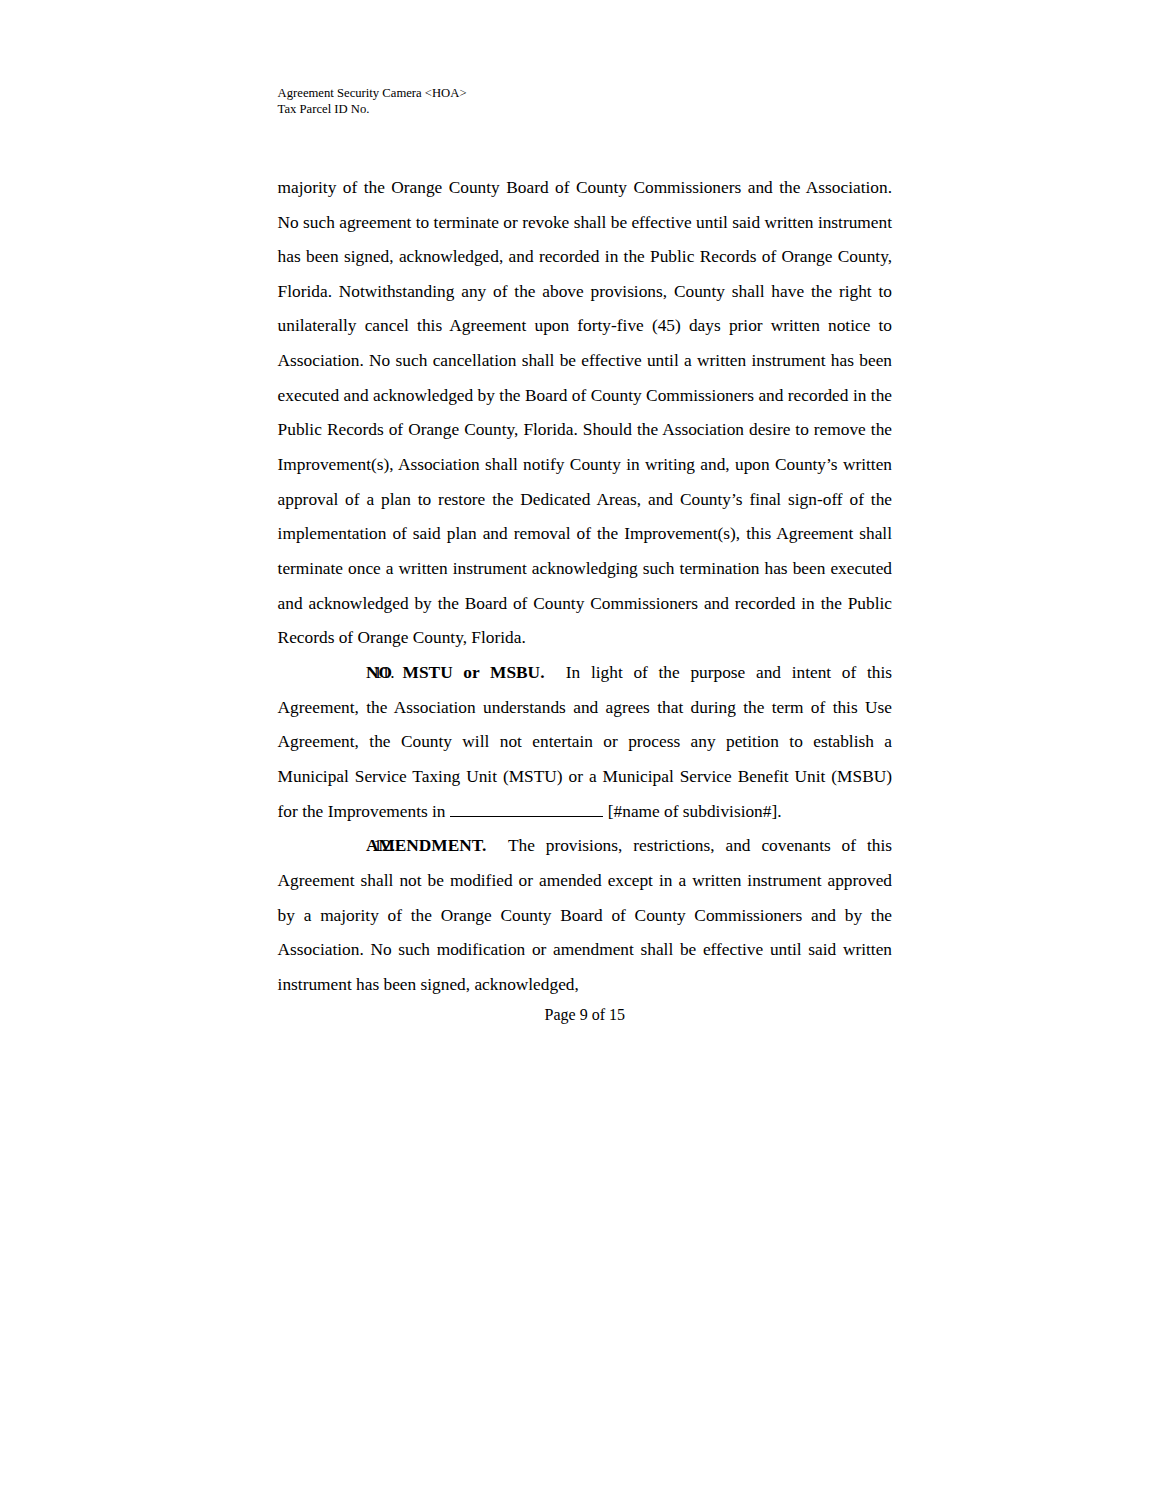Agreement Security Camera <HOA>
Tax Parcel ID No.
majority of the Orange County Board of County Commissioners and the Association. No such agreement to terminate or revoke shall be effective until said written instrument has been signed, acknowledged, and recorded in the Public Records of Orange County, Florida. Notwithstanding any of the above provisions, County shall have the right to unilaterally cancel this Agreement upon forty-five (45) days prior written notice to Association. No such cancellation shall be effective until a written instrument has been executed and acknowledged by the Board of County Commissioners and recorded in the Public Records of Orange County, Florida. Should the Association desire to remove the Improvement(s), Association shall notify County in writing and, upon County’s written approval of a plan to restore the Dedicated Areas, and County’s final sign-off of the implementation of said plan and removal of the Improvement(s), this Agreement shall terminate once a written instrument acknowledging such termination has been executed and acknowledged by the Board of County Commissioners and recorded in the Public Records of Orange County, Florida.
11. NO MSTU or MSBU. In light of the purpose and intent of this Agreement, the Association understands and agrees that during the term of this Use Agreement, the County will not entertain or process any petition to establish a Municipal Service Taxing Unit (MSTU) or a Municipal Service Benefit Unit (MSBU) for the Improvements in [#name of subdivision#].
12. AMENDMENT. The provisions, restrictions, and covenants of this Agreement shall not be modified or amended except in a written instrument approved by a majority of the Orange County Board of County Commissioners and by the Association. No such modification or amendment shall be effective until said written instrument has been signed, acknowledged,
Page 9 of 15